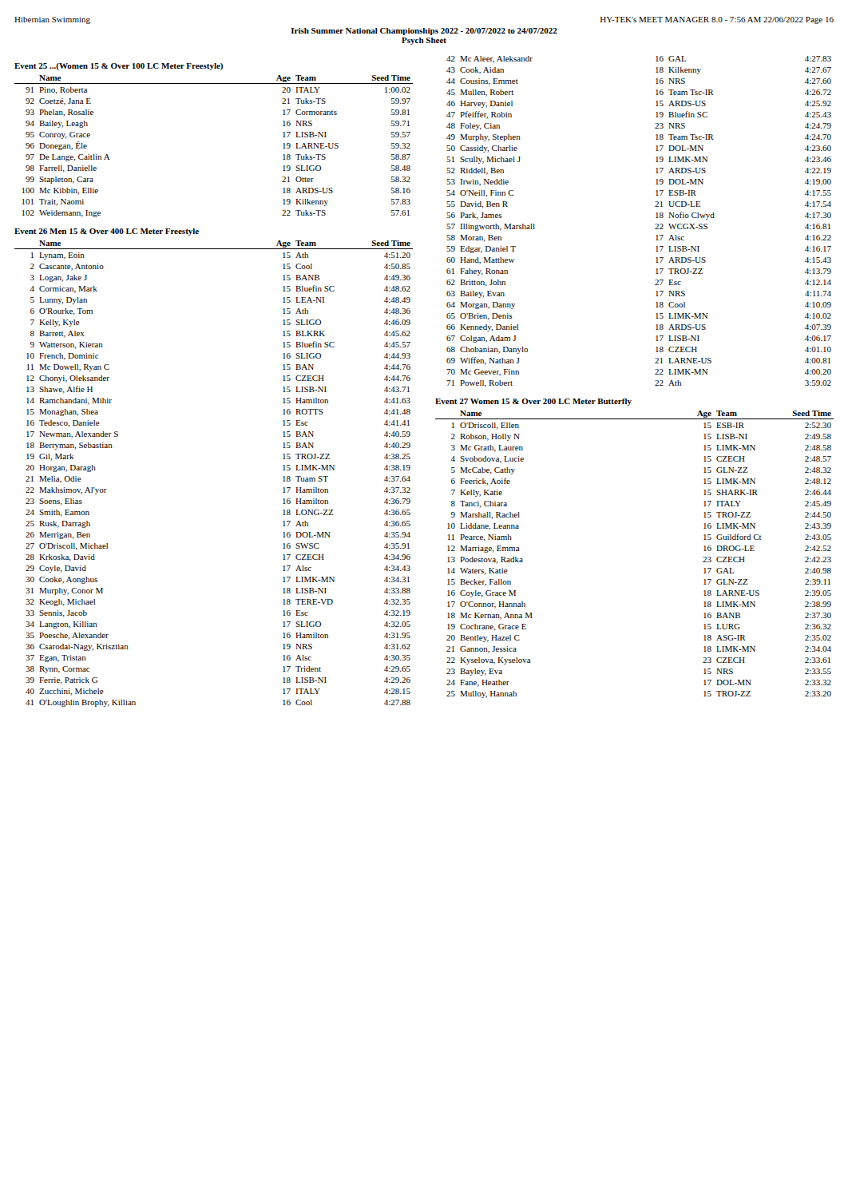Hibernian Swimming
HY-TEK's MEET MANAGER 8.0 - 7:56 AM 22/06/2022 Page 16
Irish Summer National Championships 2022 - 20/07/2022 to 24/07/2022
Psych Sheet
Event 25 ...(Women 15 & Over 100 LC Meter Freestyle)
| | Name | Age | Team | Seed Time |
| --- | --- | --- | --- | --- |
| 91 | Pino, Roberta | 20 | ITALY | 1:00.02 |
| 92 | Coetzé, Jana E | 21 | Tuks-TS | 59.97 |
| 93 | Phelan, Rosalie | 17 | Cormorants | 59.81 |
| 94 | Bailey, Leagh | 16 | NRS | 59.71 |
| 95 | Conroy, Grace | 17 | LISB-NI | 59.57 |
| 96 | Donegan, Éle | 19 | LARNE-US | 59.32 |
| 97 | De Lange, Caitlin A | 18 | Tuks-TS | 58.87 |
| 98 | Farrell, Danielle | 19 | SLIGO | 58.48 |
| 99 | Stapleton, Cara | 21 | Otter | 58.32 |
| 100 | Mc Kibbin, Ellie | 18 | ARDS-US | 58.16 |
| 101 | Trait, Naomi | 19 | Kilkenny | 57.83 |
| 102 | Weidemann, Inge | 22 | Tuks-TS | 57.61 |
Event 26 Men 15 & Over 400 LC Meter Freestyle
| | Name | Age | Team | Seed Time |
| --- | --- | --- | --- | --- |
| 1 | Lynam, Eoin | 15 | Ath | 4:51.20 |
| 2 | Cascante, Antonio | 15 | Cool | 4:50.85 |
| 3 | Logan, Jake J | 15 | BANB | 4:49.36 |
| 4 | Cormican, Mark | 15 | Bluefin SC | 4:48.62 |
| 5 | Lunny, Dylan | 15 | LEA-NI | 4:48.49 |
| 6 | O'Rourke, Tom | 15 | Ath | 4:48.36 |
| 7 | Kelly, Kyle | 15 | SLIGO | 4:46.09 |
| 8 | Barrett, Alex | 15 | BLKRK | 4:45.62 |
| 9 | Watterson, Kieran | 15 | Bluefin SC | 4:45.57 |
| 10 | French, Dominic | 16 | SLIGO | 4:44.93 |
| 11 | Mc Dowell, Ryan C | 15 | BAN | 4:44.76 |
| 12 | Chonyi, Oleksander | 15 | CZECH | 4:44.76 |
| 13 | Shawe, Alfie H | 15 | LISB-NI | 4:43.71 |
| 14 | Ramchandani, Mihir | 15 | Hamilton | 4:41.63 |
| 15 | Monaghan, Shea | 16 | ROTTS | 4:41.48 |
| 16 | Tedesco, Daniele | 15 | Esc | 4:41.41 |
| 17 | Newman, Alexander S | 15 | BAN | 4:40.59 |
| 18 | Berryman, Sebastian | 15 | BAN | 4:40.29 |
| 19 | Gil, Mark | 15 | TROJ-ZZ | 4:38.25 |
| 20 | Horgan, Daragh | 15 | LIMK-MN | 4:38.19 |
| 21 | Melia, Odie | 18 | Tuam ST | 4:37.64 |
| 22 | Makhsimov, Al'yor | 17 | Hamilton | 4:37.32 |
| 23 | Soens, Elias | 16 | Hamilton | 4:36.79 |
| 24 | Smith, Eamon | 18 | LONG-ZZ | 4:36.65 |
| 25 | Rusk, Darragh | 17 | Ath | 4:36.65 |
| 26 | Merrigan, Ben | 16 | DOL-MN | 4:35.94 |
| 27 | O'Driscoll, Michael | 16 | SWSC | 4:35.91 |
| 28 | Krkoska, David | 17 | CZECH | 4:34.96 |
| 29 | Coyle, David | 17 | Alsc | 4:34.43 |
| 30 | Cooke, Aonghus | 17 | LIMK-MN | 4:34.31 |
| 31 | Murphy, Conor M | 18 | LISB-NI | 4:33.88 |
| 32 | Keogh, Michael | 18 | TERE-VD | 4:32.35 |
| 33 | Sennis, Jacob | 16 | Esc | 4:32.19 |
| 34 | Langton, Killian | 17 | SLIGO | 4:32.05 |
| 35 | Poesche, Alexander | 16 | Hamilton | 4:31.95 |
| 36 | Csarodai-Nagy, Krisztian | 19 | NRS | 4:31.62 |
| 37 | Egan, Tristan | 16 | Alsc | 4:30.35 |
| 38 | Rynn, Cormac | 17 | Trident | 4:29.65 |
| 39 | Ferrie, Patrick G | 18 | LISB-NI | 4:29.26 |
| 40 | Zucchini, Michele | 17 | ITALY | 4:28.15 |
| 41 | O'Loughlin Brophy, Killian | 16 | Cool | 4:27.88 |
| 42 | Mc Aleer, Aleksandr | 16 | GAL | 4:27.83 |
| 43 | Cook, Aidan | 18 | Kilkenny | 4:27.67 |
| 44 | Cousins, Emmet | 16 | NRS | 4:27.60 |
| 45 | Mullen, Robert | 16 | Team Tsc-IR | 4:26.72 |
| 46 | Harvey, Daniel | 15 | ARDS-US | 4:25.92 |
| 47 | Pfeiffer, Robin | 19 | Bluefin SC | 4:25.43 |
| 48 | Foley, Cian | 23 | NRS | 4:24.79 |
| 49 | Murphy, Stephen | 18 | Team Tsc-IR | 4:24.70 |
| 50 | Cassidy, Charlie | 17 | DOL-MN | 4:23.60 |
| 51 | Scully, Michael J | 19 | LIMK-MN | 4:23.46 |
| 52 | Riddell, Ben | 17 | ARDS-US | 4:22.19 |
| 53 | Irwin, Neddie | 19 | DOL-MN | 4:19.00 |
| 54 | O'Neill, Finn C | 17 | ESB-IR | 4:17.55 |
| 55 | David, Ben R | 21 | UCD-LE | 4:17.54 |
| 56 | Park, James | 18 | Nofio Clwyd | 4:17.30 |
| 57 | Illingworth, Marshall | 22 | WCGX-SS | 4:16.81 |
| 58 | Moran, Ben | 17 | Alsc | 4:16.22 |
| 59 | Edgar, Daniel T | 17 | LISB-NI | 4:16.17 |
| 60 | Hand, Matthew | 17 | ARDS-US | 4:15.43 |
| 61 | Fahey, Ronan | 17 | TROJ-ZZ | 4:13.79 |
| 62 | Britton, John | 27 | Esc | 4:12.14 |
| 63 | Bailey, Evan | 17 | NRS | 4:11.74 |
| 64 | Morgan, Danny | 18 | Cool | 4:10.09 |
| 65 | O'Brien, Denis | 15 | LIMK-MN | 4:10.02 |
| 66 | Kennedy, Daniel | 18 | ARDS-US | 4:07.39 |
| 67 | Colgan, Adam J | 17 | LISB-NI | 4:06.17 |
| 68 | Chobanian, Danylo | 18 | CZECH | 4:01.10 |
| 69 | Wiffen, Nathan J | 21 | LARNE-US | 4:00.81 |
| 70 | Mc Geever, Finn | 22 | LIMK-MN | 4:00.20 |
| 71 | Powell, Robert | 22 | Ath | 3:59.02 |
Event 27 Women 15 & Over 200 LC Meter Butterfly
| | Name | Age | Team | Seed Time |
| --- | --- | --- | --- | --- |
| 1 | O'Driscoll, Ellen | 15 | ESB-IR | 2:52.30 |
| 2 | Robson, Holly N | 15 | LISB-NI | 2:49.58 |
| 3 | Mc Grath, Lauren | 15 | LIMK-MN | 2:48.58 |
| 4 | Svobodova, Lucie | 15 | CZECH | 2:48.57 |
| 5 | McCabe, Cathy | 15 | GLN-ZZ | 2:48.32 |
| 6 | Feerick, Aoife | 15 | LIMK-MN | 2:48.12 |
| 7 | Kelly, Katie | 15 | SHARK-IR | 2:46.44 |
| 8 | Tanci, Chiara | 17 | ITALY | 2:45.49 |
| 9 | Marshall, Rachel | 15 | TROJ-ZZ | 2:44.50 |
| 10 | Liddane, Leanna | 16 | LIMK-MN | 2:43.39 |
| 11 | Pearce, Niamh | 15 | Guildford Ct | 2:43.05 |
| 12 | Marriage, Emma | 16 | DROG-LE | 2:42.52 |
| 13 | Podestova, Radka | 23 | CZECH | 2:42.23 |
| 14 | Waters, Katie | 17 | GAL | 2:40.98 |
| 15 | Becker, Fallon | 17 | GLN-ZZ | 2:39.11 |
| 16 | Coyle, Grace M | 18 | LARNE-US | 2:39.05 |
| 17 | O'Connor, Hannah | 18 | LIMK-MN | 2:38.99 |
| 18 | Mc Kernan, Anna M | 16 | BANB | 2:37.30 |
| 19 | Cochrane, Grace E | 15 | LURG | 2:36.32 |
| 20 | Bentley, Hazel C | 18 | ASG-IR | 2:35.02 |
| 21 | Gannon, Jessica | 18 | LIMK-MN | 2:34.04 |
| 22 | Kyselova, Kyselova | 23 | CZECH | 2:33.61 |
| 23 | Bayley, Eva | 15 | NRS | 2:33.55 |
| 24 | Fane, Heather | 17 | DOL-MN | 2:33.32 |
| 25 | Mulloy, Hannah | 15 | TROJ-ZZ | 2:33.20 |